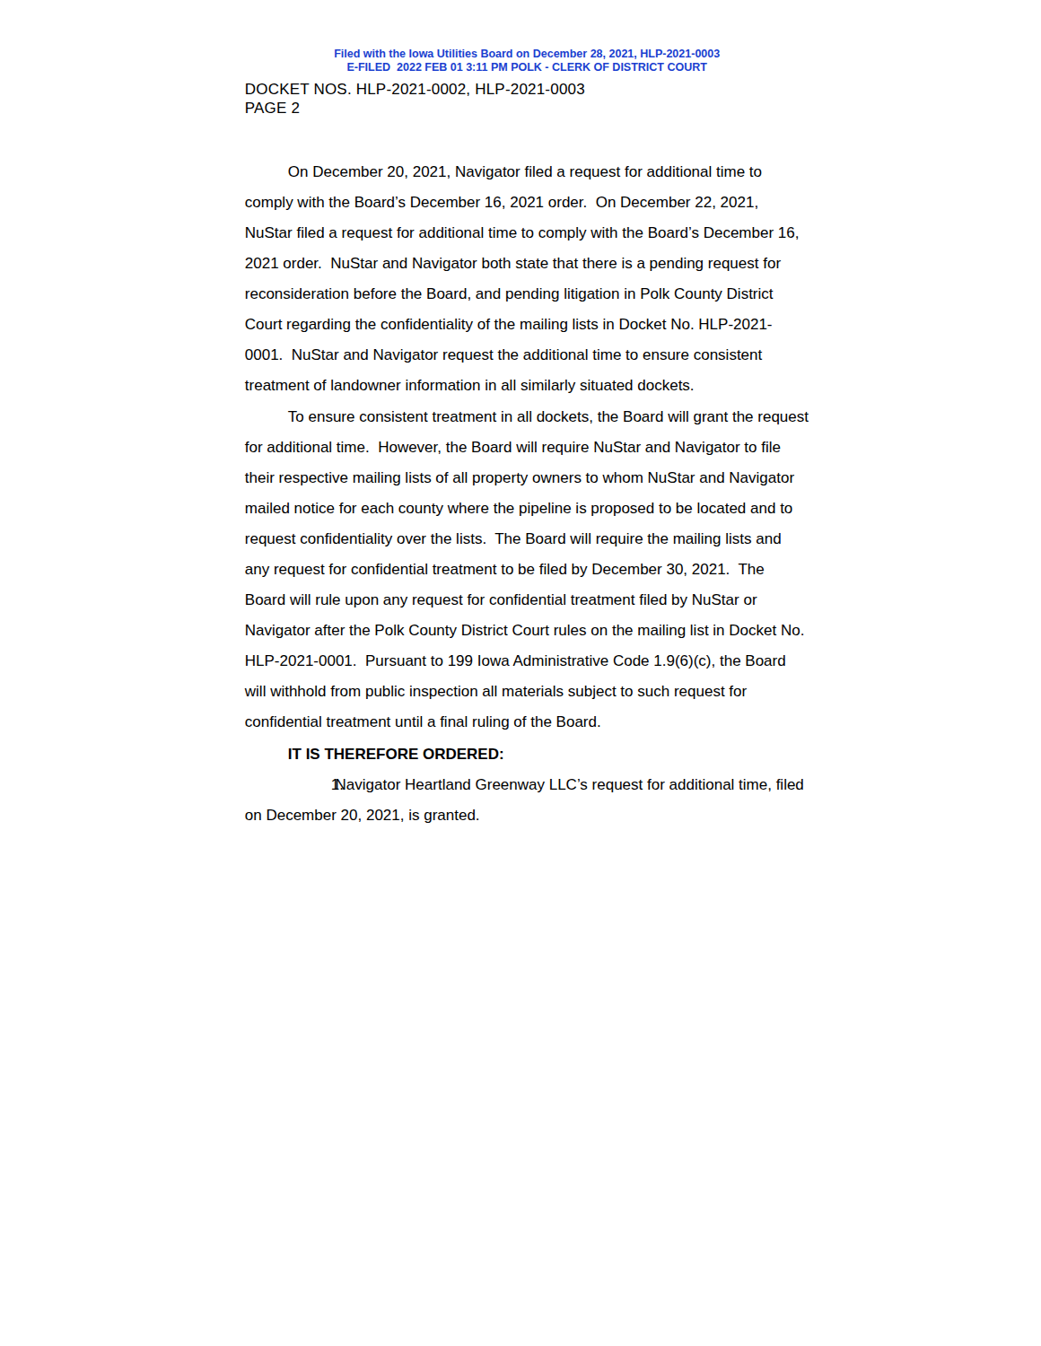Filed with the Iowa Utilities Board on December 28, 2021, HLP-2021-0003
E-FILED 2022 FEB 01 3:11 PM POLK - CLERK OF DISTRICT COURT
DOCKET NOS. HLP-2021-0002, HLP-2021-0003
PAGE 2
On December 20, 2021, Navigator filed a request for additional time to comply with the Board’s December 16, 2021 order. On December 22, 2021, NuStar filed a request for additional time to comply with the Board’s December 16, 2021 order. NuStar and Navigator both state that there is a pending request for reconsideration before the Board, and pending litigation in Polk County District Court regarding the confidentiality of the mailing lists in Docket No. HLP-2021-0001. NuStar and Navigator request the additional time to ensure consistent treatment of landowner information in all similarly situated dockets.
To ensure consistent treatment in all dockets, the Board will grant the request for additional time. However, the Board will require NuStar and Navigator to file their respective mailing lists of all property owners to whom NuStar and Navigator mailed notice for each county where the pipeline is proposed to be located and to request confidentiality over the lists. The Board will require the mailing lists and any request for confidential treatment to be filed by December 30, 2021. The Board will rule upon any request for confidential treatment filed by NuStar or Navigator after the Polk County District Court rules on the mailing list in Docket No. HLP-2021-0001. Pursuant to 199 Iowa Administrative Code 1.9(6)(c), the Board will withhold from public inspection all materials subject to such request for confidential treatment until a final ruling of the Board.
IT IS THEREFORE ORDERED:
1. Navigator Heartland Greenway LLC’s request for additional time, filed on December 20, 2021, is granted.